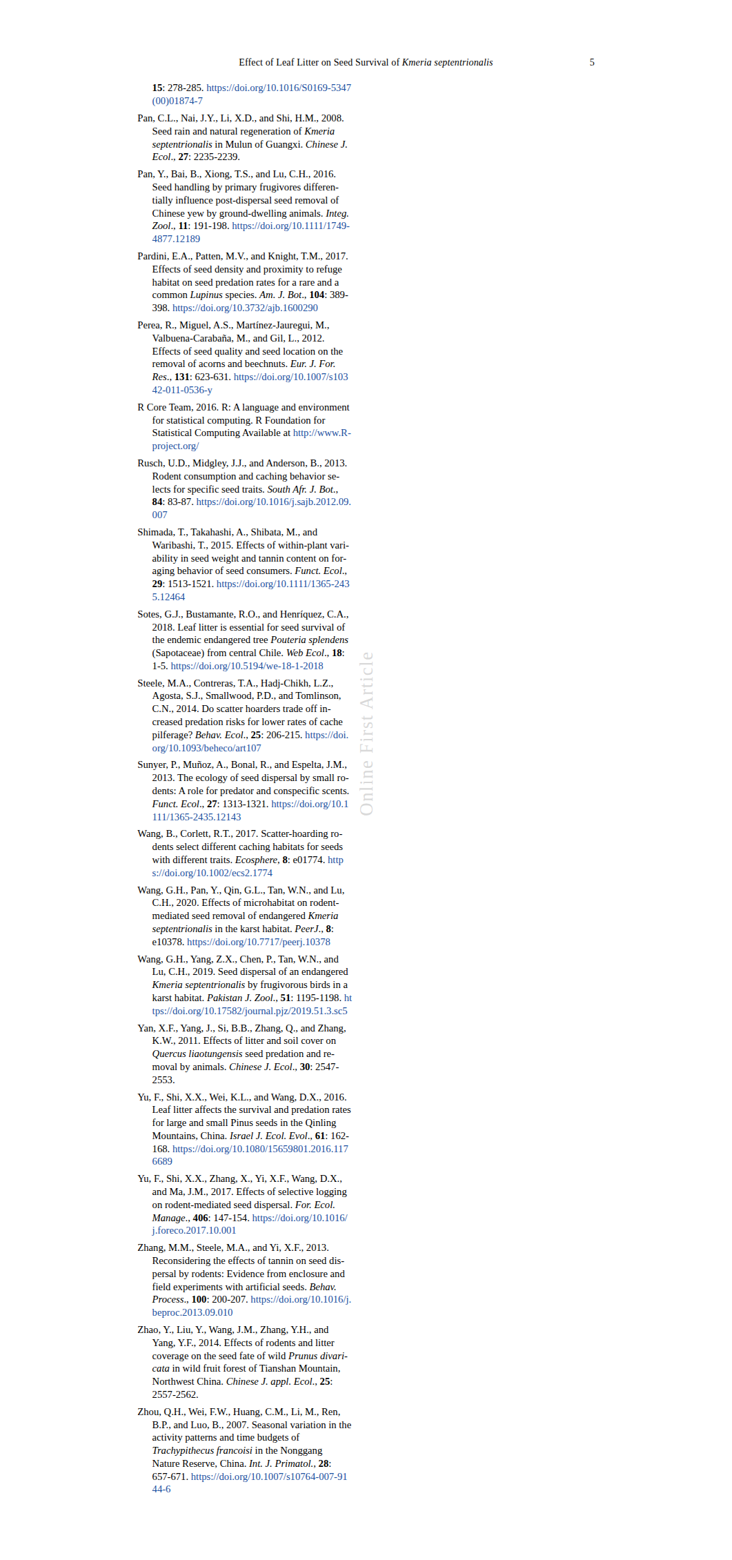Effect of Leaf Litter on Seed Survival of Kmeria septentrionalis
5
Online First Article
15: 278-285. https://doi.org/10.1016/S0169-5347(00)01874-7
Pan, C.L., Nai, J.Y., Li, X.D., and Shi, H.M., 2008. Seed rain and natural regeneration of Kmeria septentrionalis in Mulun of Guangxi. Chinese J. Ecol., 27: 2235-2239.
Pan, Y., Bai, B., Xiong, T.S., and Lu, C.H., 2016. Seed handling by primary frugivores differentially influence post-dispersal seed removal of Chinese yew by ground-dwelling animals. Integ. Zool., 11: 191-198. https://doi.org/10.1111/1749-4877.12189
Pardini, E.A., Patten, M.V., and Knight, T.M., 2017. Effects of seed density and proximity to refuge habitat on seed predation rates for a rare and a common Lupinus species. Am. J. Bot., 104: 389-398. https://doi.org/10.3732/ajb.1600290
Perea, R., Miguel, A.S., Martínez-Jauregui, M., Valbuena-Carabaña, M., and Gil, L., 2012. Effects of seed quality and seed location on the removal of acorns and beechnuts. Eur. J. For. Res., 131: 623-631. https://doi.org/10.1007/s10342-011-0536-y
R Core Team, 2016. R: A language and environment for statistical computing. R Foundation for Statistical Computing Available at http://www.R-project.org/
Rusch, U.D., Midgley, J.J., and Anderson, B., 2013. Rodent consumption and caching behavior selects for specific seed traits. South Afr. J. Bot., 84: 83-87. https://doi.org/10.1016/j.sajb.2012.09.007
Shimada, T., Takahashi, A., Shibata, M., and Waribashi, T., 2015. Effects of within-plant variability in seed weight and tannin content on foraging behavior of seed consumers. Funct. Ecol., 29: 1513-1521. https://doi.org/10.1111/1365-2435.12464
Sotes, G.J., Bustamante, R.O., and Henríquez, C.A., 2018. Leaf litter is essential for seed survival of the endemic endangered tree Pouteria splendens (Sapotaceae) from central Chile. Web Ecol., 18: 1-5. https://doi.org/10.5194/we-18-1-2018
Steele, M.A., Contreras, T.A., Hadj-Chikh, L.Z., Agosta, S.J., Smallwood, P.D., and Tomlinson, C.N., 2014. Do scatter hoarders trade off increased predation risks for lower rates of cache pilferage? Behav. Ecol., 25: 206-215. https://doi.org/10.1093/beheco/art107
Sunyer, P., Muñoz, A., Bonal, R., and Espelta, J.M., 2013. The ecology of seed dispersal by small rodents: A role for predator and conspecific scents. Funct. Ecol., 27: 1313-1321. https://doi.org/10.1111/1365-2435.12143
Wang, B., Corlett, R.T., 2017. Scatter-hoarding rodents select different caching habitats for seeds with different traits. Ecosphere, 8: e01774. https://doi.org/10.1002/ecs2.1774
Wang, G.H., Pan, Y., Qin, G.L., Tan, W.N., and Lu, C.H., 2020. Effects of microhabitat on rodent-mediated seed removal of endangered Kmeria septentrionalis in the karst habitat. PeerJ., 8: e10378. https://doi.org/10.7717/peerj.10378
Wang, G.H., Yang, Z.X., Chen, P., Tan, W.N., and Lu, C.H., 2019. Seed dispersal of an endangered Kmeria septentrionalis by frugivorous birds in a karst habitat. Pakistan J. Zool., 51: 1195-1198. https://doi.org/10.17582/journal.pjz/2019.51.3.sc5
Yan, X.F., Yang, J., Si, B.B., Zhang, Q., and Zhang, K.W., 2011. Effects of litter and soil cover on Quercus liaotungensis seed predation and removal by animals. Chinese J. Ecol., 30: 2547-2553.
Yu, F., Shi, X.X., Wei, K.L., and Wang, D.X., 2016. Leaf litter affects the survival and predation rates for large and small Pinus seeds in the Qinling Mountains, China. Israel J. Ecol. Evol., 61: 162-168. https://doi.org/10.1080/15659801.2016.1176689
Yu, F., Shi, X.X., Zhang, X., Yi, X.F., Wang, D.X., and Ma, J.M., 2017. Effects of selective logging on rodent-mediated seed dispersal. For. Ecol. Manage., 406: 147-154. https://doi.org/10.1016/j.foreco.2017.10.001
Zhang, M.M., Steele, M.A., and Yi, X.F., 2013. Reconsidering the effects of tannin on seed dispersal by rodents: Evidence from enclosure and field experiments with artificial seeds. Behav. Process., 100: 200-207. https://doi.org/10.1016/j.beproc.2013.09.010
Zhao, Y., Liu, Y., Wang, J.M., Zhang, Y.H., and Yang, Y.F., 2014. Effects of rodents and litter coverage on the seed fate of wild Prunus divaricata in wild fruit forest of Tianshan Mountain, Northwest China. Chinese J. appl. Ecol., 25: 2557-2562.
Zhou, Q.H., Wei, F.W., Huang, C.M., Li, M., Ren, B.P., and Luo, B., 2007. Seasonal variation in the activity patterns and time budgets of Trachypithecus francoisi in the Nonggang Nature Reserve, China. Int. J. Primatol., 28: 657-671. https://doi.org/10.1007/s10764-007-9144-6